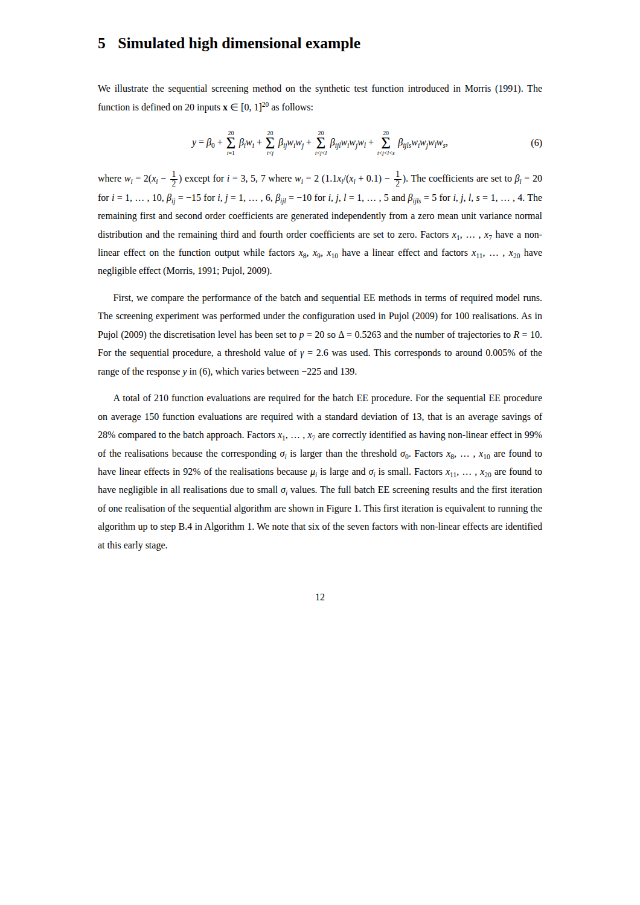5 Simulated high dimensional example
We illustrate the sequential screening method on the synthetic test function introduced in Morris (1991). The function is defined on 20 inputs x ∈ [0, 1]20 as follows:
y = β0 + 20 Σi=1 βiwi + 20 Σi<j βijwiwj + 20 Σi<j<l βijlwiwjwl + 20 Σi<j<l<s βijlswiwjwlws, (6)
where wi = 2(xi − 12) except for i = 3, 5, 7 where wi = 2 (1.1xi/(xi + 0.1) − 12). The coefficients are set to βi = 20 for i = 1, … , 10, βij = −15 for i, j = 1, … , 6, βijl = −10 for i, j, l = 1, … , 5 and βijls = 5 for i, j, l, s = 1, … , 4. The remaining first and second order coefficients are generated independently from a zero mean unit variance normal distribution and the remaining third and fourth order coefficients are set to zero. Factors x1, … , x7 have a non-linear effect on the function output while factors x8, x9, x10 have a linear effect and factors x11, … , x20 have negligible effect (Morris, 1991; Pujol, 2009).
First, we compare the performance of the batch and sequential EE methods in terms of required model runs. The screening experiment was performed under the configuration used in Pujol (2009) for 100 realisations. As in Pujol (2009) the discretisation level has been set to p = 20 so Δ = 0.5263 and the number of trajectories to R = 10. For the sequential procedure, a threshold value of γ = 2.6 was used. This corresponds to around 0.005% of the range of the response y in (6), which varies between −225 and 139.
A total of 210 function evaluations are required for the batch EE procedure. For the sequential EE procedure on average 150 function evaluations are required with a standard deviation of 13, that is an average savings of 28% compared to the batch approach. Factors x1, … , x7 are correctly identified as having non-linear effect in 99% of the realisations because the corresponding σi is larger than the threshold σ0. Factors x8, … , x10 are found to have linear effects in 92% of the realisations because μi is large and σi is small. Factors x11, … , x20 are found to have negligible in all realisations due to small σi values. The full batch EE screening results and the first iteration of one realisation of the sequential algorithm are shown in Figure 1. This first iteration is equivalent to running the algorithm up to step B.4 in Algorithm 1. We note that six of the seven factors with non-linear effects are identified at this early stage.
12